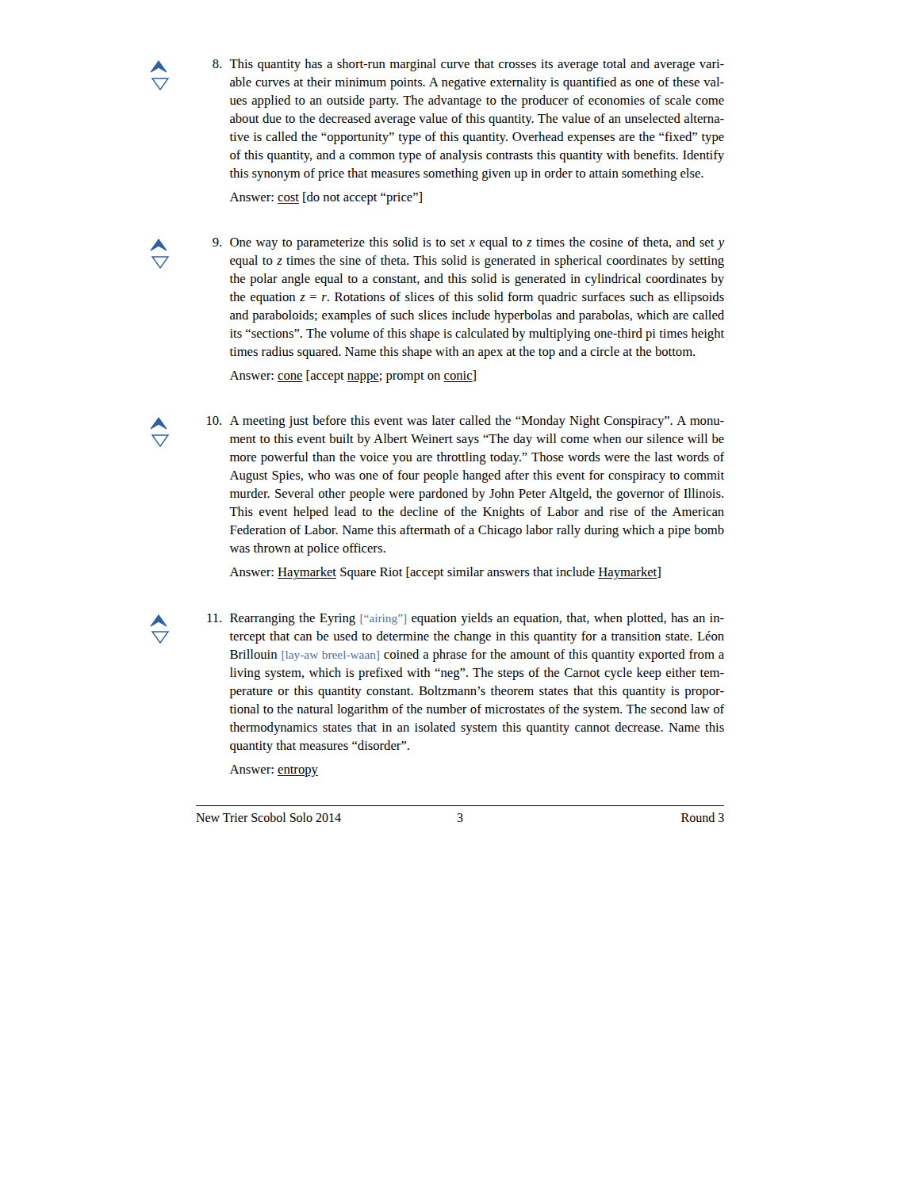8.
This quantity has a short-run marginal curve that crosses its average total and average variable curves at their minimum points. A negative externality is quantified as one of these values applied to an outside party. The advantage to the producer of economies of scale come about due to the decreased average value of this quantity. The value of an unselected alternative is called the “opportunity” type of this quantity. Overhead expenses are the “fixed” type of this quantity, and a common type of analysis contrasts this quantity with benefits. Identify this synonym of price that measures something given up in order to attain something else.
Answer: cost [do not accept “price”]
9.
One way to parameterize this solid is to set x equal to z times the cosine of theta, and set y equal to z times the sine of theta. This solid is generated in spherical coordinates by setting the polar angle equal to a constant, and this solid is generated in cylindrical coordinates by the equation z = r. Rotations of slices of this solid form quadric surfaces such as ellipsoids and paraboloids; examples of such slices include hyperbolas and parabolas, which are called its “sections”. The volume of this shape is calculated by multiplying one-third pi times height times radius squared. Name this shape with an apex at the top and a circle at the bottom.
Answer: cone [accept nappe; prompt on conic]
10.
A meeting just before this event was later called the “Monday Night Conspiracy”. A monument to this event built by Albert Weinert says “The day will come when our silence will be more powerful than the voice you are throttling today.” Those words were the last words of August Spies, who was one of four people hanged after this event for conspiracy to commit murder. Several other people were pardoned by John Peter Altgeld, the governor of Illinois. This event helped lead to the decline of the Knights of Labor and rise of the American Federation of Labor. Name this aftermath of a Chicago labor rally during which a pipe bomb was thrown at police officers.
Answer: Haymarket Square Riot [accept similar answers that include Haymarket]
11.
Rearranging the Eyring [“airing”] equation yields an equation, that, when plotted, has an intercept that can be used to determine the change in this quantity for a transition state. Léon Brillouin [lay-aw breel-waan] coined a phrase for the amount of this quantity exported from a living system, which is prefixed with “neg”. The steps of the Carnot cycle keep either temperature or this quantity constant. Boltzmann’s theorem states that this quantity is proportional to the natural logarithm of the number of microstates of the system. The second law of thermodynamics states that in an isolated system this quantity cannot decrease. Name this quantity that measures “disorder”.
Answer: entropy
New Trier Scobol Solo 2014 3 Round 3